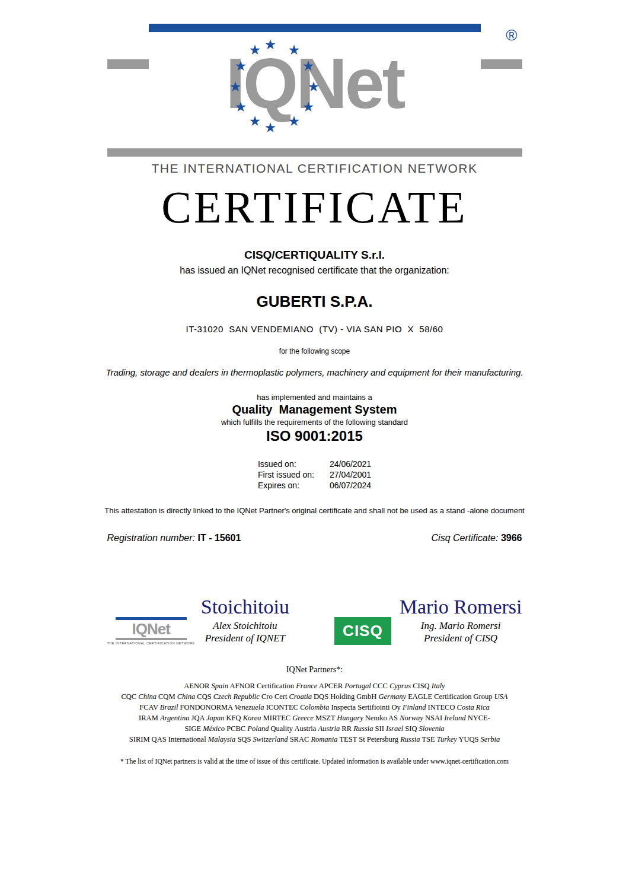®
IQ ★ ★ ★ ★ ★ ★ ★ ★ ★ ★ ★ ★ Net
THE INTERNATIONAL CERTIFICATION NETWORK
CERTIFICATE
CISQ/CERTIQUALITY S.r.l.
has issued an IQNet recognised certificate that the organization:
GUBERTI S.P.A.
IT-31020 SAN VENDEMIANO (TV) - VIA SAN PIO X 58/60
for the following scope
Trading, storage and dealers in thermoplastic polymers, machinery and equipment for their manufacturing.
has implemented and maintains a
Quality Management System
which fulfills the requirements of the following standard
ISO 9001:2015
| Issued on: | 24/06/2021 |
| First issued on: | 27/04/2001 |
| Expires on: | 06/07/2024 |
This attestation is directly linked to the IQNet Partner's original certificate and shall not be used as a stand -alone document
Registration number: IT - 15601
Cisq Certificate: 3966
IQNet
THE INTERNATIONAL CERTIFICATION NETWORK
Stoichitoiu
Alex Stoichitoiu
President of IQNET
CISQ
Mario Romersi
Ing. Mario Romersi
President of CISQ
IQNet Partners*:
AENOR Spain AFNOR Certification France APCER Portugal CCC Cyprus CISQ Italy
CQC China CQM China CQS Czech Republic Cro Cert Croatia DQS Holding GmbH Germany EAGLE Certification Group USA
FCAV Brazil FONDONORMA Venezuela ICONTEC Colombia Inspecta Sertifiointi Oy Finland INTECO Costa Rica
IRAM Argentina JQA Japan KFQ Korea MIRTEC Greece MSZT Hungary Nemko AS Norway NSAI Ireland NYCE-
SIGE México PCBC Poland Quality Austria Austria RR Russia SII Israel SIQ Slovenia
SIRIM QAS International Malaysia SQS Switzerland SRAC Romania TEST St Petersburg Russia TSE Turkey YUQS Serbia
* The list of IQNet partners is valid at the time of issue of this certificate. Updated information is available under www.iqnet-certification.com